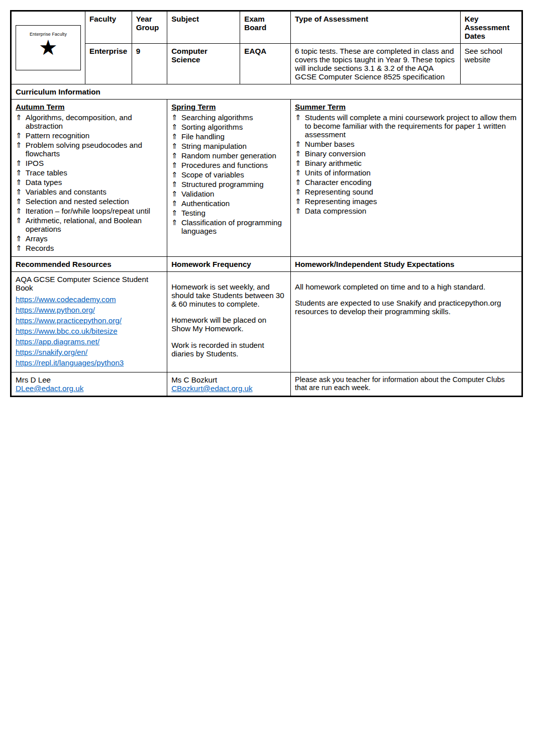| Enterprise Faculty ★ | Faculty | Year Group | Subject | Exam Board | Type of Assessment | Key Assessment Dates |
| Enterprise | 9 | Computer Science | EAQA | 6 topic tests. These are completed in class and covers the topics taught in Year 9. These topics will include sections 3.1 & 3.2 of the AQA GCSE Computer Science 8525 specification | See school website |
| Curriculum Information |
| Autumn Term Algorithms, decomposition, and abstraction Pattern recognition Problem solving pseudocodes and flowcharts IPOS Trace tables Data types Variables and constants Selection and nested selection Iteration – for/while loops/repeat until Arithmetic, relational, and Boolean operations Arrays Records | Spring Term Searching algorithms Sorting algorithms File handling String manipulation Random number generation Procedures and functions Scope of variables Structured programming Validation Authentication Testing Classification of programming languages | Summer Term Students will complete a mini coursework project to allow them to become familiar with the requirements for paper 1 written assessment Number bases Binary conversion Binary arithmetic Units of information Character encoding Representing sound Representing images Data compression |
| Recommended Resources | Homework Frequency | Homework/Independent Study Expectations |
| AQA GCSE Computer Science Student Book https://www.codecademy.com https://www.python.org/ https://www.practicepython.org/ https://www.bbc.co.uk/bitesize https://app.diagrams.net/ https://snakify.org/en/ https://repl.it/languages/python3 | Homework is set weekly, and should take Students between 30 & 60 minutes to complete. Homework will be placed on Show My Homework. Work is recorded in student diaries by Students. | All homework completed on time and to a high standard. Students are expected to use Snakify and practicepython.org resources to develop their programming skills. |
| Mrs D Lee DLee@edact.org.uk | Ms C Bozkurt CBozkurt@edact.org.uk | Please ask you teacher for information about the Computer Clubs that are run each week. |